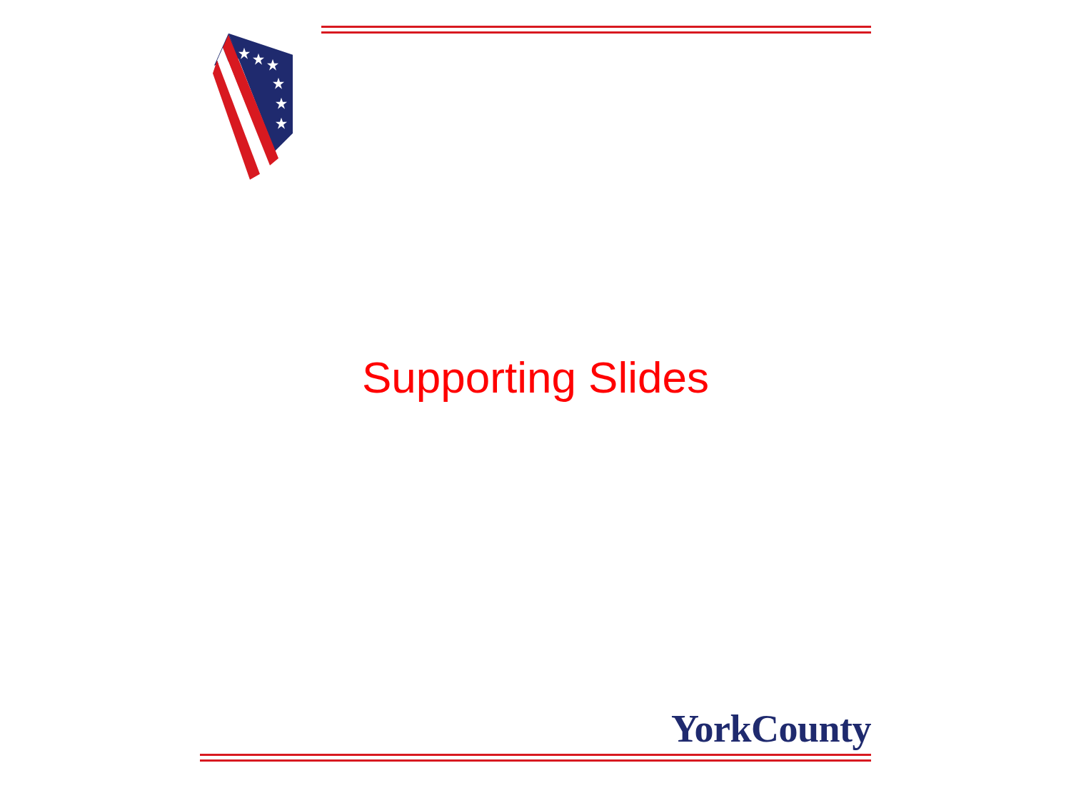Supporting Slides
YorkCounty